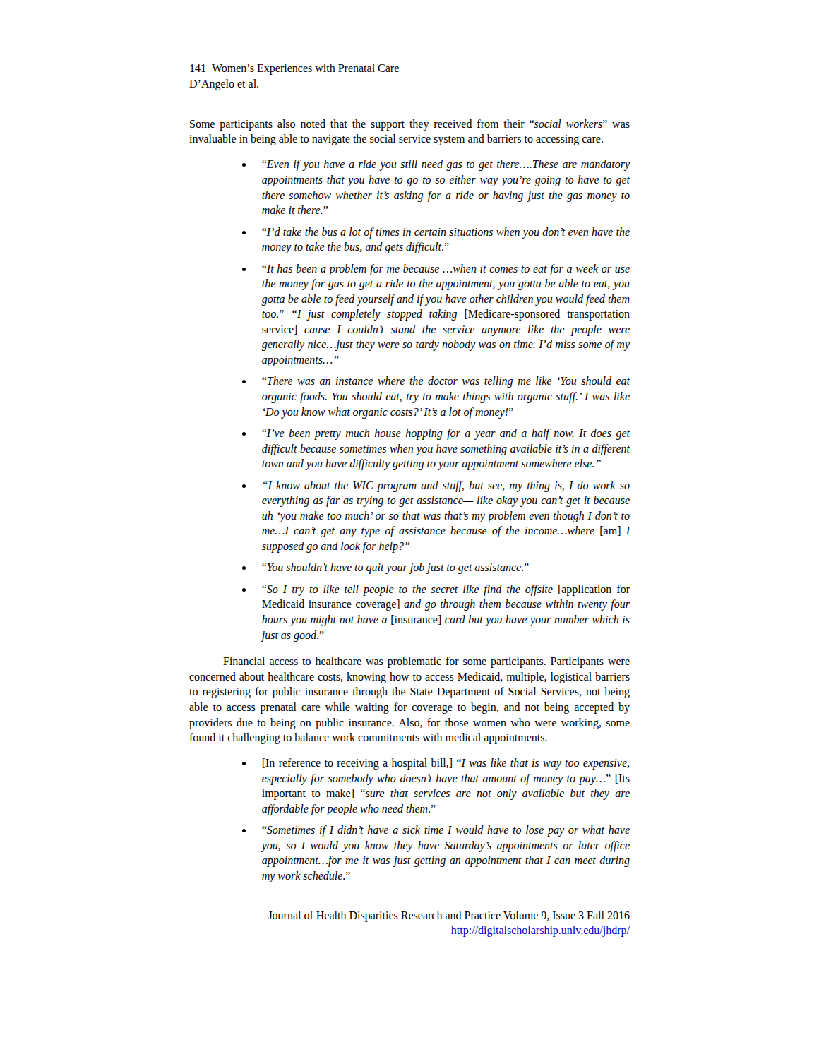141 Women’s Experiences with Prenatal Care
D’Angelo et al.
Some participants also noted that the support they received from their “social workers” was invaluable in being able to navigate the social service system and barriers to accessing care.
“Even if you have a ride you still need gas to get there….These are mandatory appointments that you have to go to so either way you’re going to have to get there somehow whether it’s asking for a ride or having just the gas money to make it there.”
“I’d take the bus a lot of times in certain situations when you don’t even have the money to take the bus, and gets difficult.”
“It has been a problem for me because …when it comes to eat for a week or use the money for gas to get a ride to the appointment, you gotta be able to eat, you gotta be able to feed yourself and if you have other children you would feed them too.” “I just completely stopped taking [Medicare-sponsored transportation service] cause I couldn’t stand the service anymore like the people were generally nice…just they were so tardy nobody was on time. I’d miss some of my appointments…”
“There was an instance where the doctor was telling me like ‘You should eat organic foods. You should eat, try to make things with organic stuff.’ I was like ‘Do you know what organic costs?’ It’s a lot of money!”
“I’ve been pretty much house hopping for a year and a half now. It does get difficult because sometimes when you have something available it’s in a different town and you have difficulty getting to your appointment somewhere else.”
“I know about the WIC program and stuff, but see, my thing is, I do work so everything as far as trying to get assistance— like okay you can’t get it because uh ‘you make too much’ or so that was that’s my problem even though I don’t to me…I can’t get any type of assistance because of the income…where [am] I supposed go and look for help?”
“You shouldn’t have to quit your job just to get assistance.”
“So I try to like tell people to the secret like find the offsite [application for Medicaid insurance coverage] and go through them because within twenty four hours you might not have a [insurance] card but you have your number which is just as good.”
Financial access to healthcare was problematic for some participants. Participants were concerned about healthcare costs, knowing how to access Medicaid, multiple, logistical barriers to registering for public insurance through the State Department of Social Services, not being able to access prenatal care while waiting for coverage to begin, and not being accepted by providers due to being on public insurance. Also, for those women who were working, some found it challenging to balance work commitments with medical appointments.
[In reference to receiving a hospital bill,] “I was like that is way too expensive, especially for somebody who doesn’t have that amount of money to pay…” [Its important to make] “sure that services are not only available but they are affordable for people who need them.”
“Sometimes if I didn’t have a sick time I would have to lose pay or what have you, so I would you know they have Saturday’s appointments or later office appointment…for me it was just getting an appointment that I can meet during my work schedule.”
Journal of Health Disparities Research and Practice Volume 9, Issue 3 Fall 2016
http://digitalscholarship.unlv.edu/jhdrp/